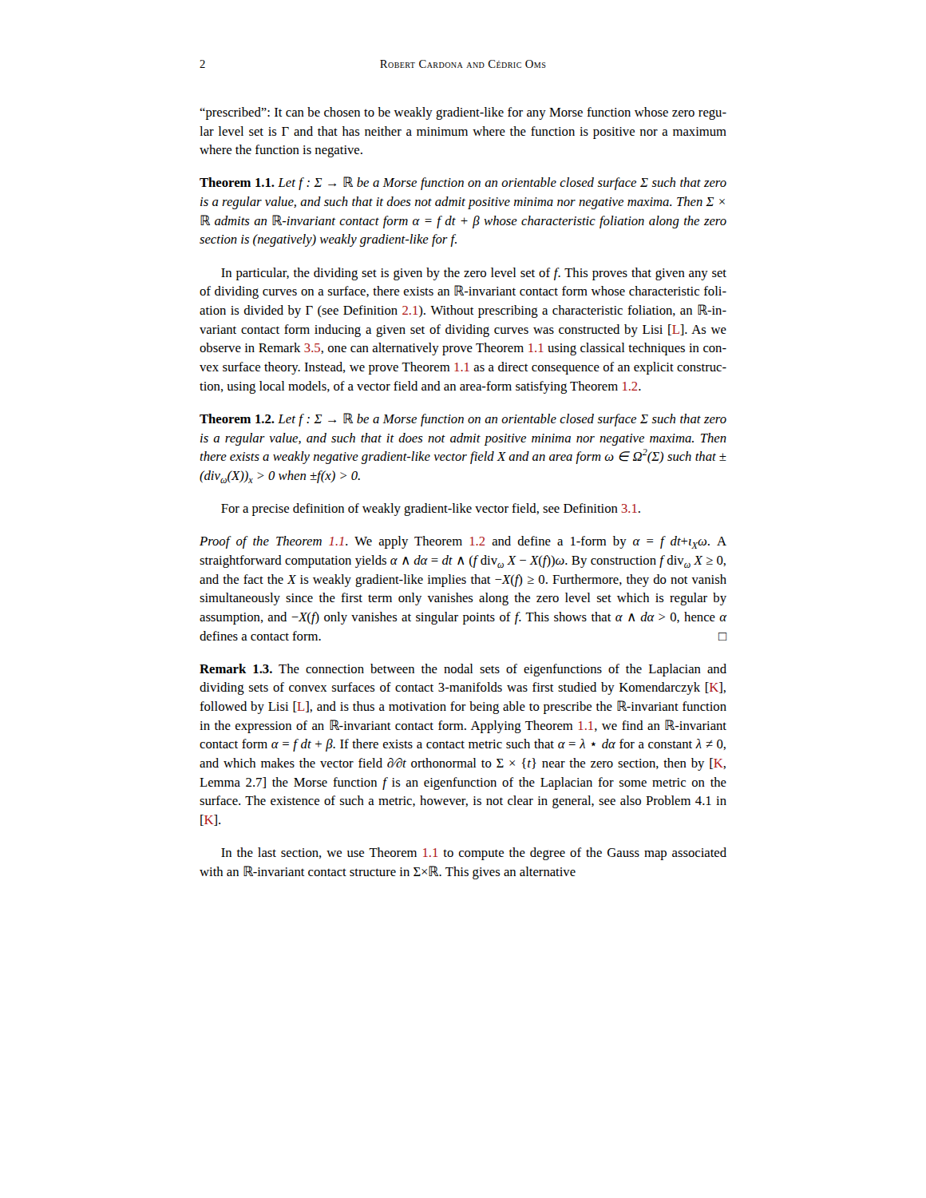2 Robert Cardona and Cédric Oms
“prescribed”: It can be chosen to be weakly gradient-like for any Morse function whose zero regular level set is Γ and that has neither a minimum where the function is positive nor a maximum where the function is negative.
Theorem 1.1. Let f : Σ → ℝ be a Morse function on an orientable closed surface Σ such that zero is a regular value, and such that it does not admit positive minima nor negative maxima. Then Σ × ℝ admits an ℝ-invariant contact form α = f dt + β whose characteristic foliation along the zero section is (negatively) weakly gradient-like for f.
In particular, the dividing set is given by the zero level set of f. This proves that given any set of dividing curves on a surface, there exists an ℝ-invariant contact form whose characteristic foliation is divided by Γ (see Definition 2.1). Without prescribing a characteristic foliation, an ℝ-invariant contact form inducing a given set of dividing curves was constructed by Lisi [L]. As we observe in Remark 3.5, one can alternatively prove Theorem 1.1 using classical techniques in convex surface theory. Instead, we prove Theorem 1.1 as a direct consequence of an explicit construction, using local models, of a vector field and an area-form satisfying Theorem 1.2.
Theorem 1.2. Let f : Σ → ℝ be a Morse function on an orientable closed surface Σ such that zero is a regular value, and such that it does not admit positive minima nor negative maxima. Then there exists a weakly negative gradient-like vector field X and an area form ω ∈ Ω2(Σ) such that ±(divω(X))x > 0 when ±f(x) > 0.
For a precise definition of weakly gradient-like vector field, see Definition 3.1.
Proof of the Theorem 1.1. We apply Theorem 1.2 and define a 1-form by α = f dt+ιXω. A straightforward computation yields α ∧ dα = dt ∧ (f divω X − X(f))ω. By construction f divω X ≥ 0, and the fact the X is weakly gradient-like implies that −X(f) ≥ 0. Furthermore, they do not vanish simultaneously since the first term only vanishes along the zero level set which is regular by assumption, and −X(f) only vanishes at singular points of f. This shows that α ∧ dα > 0, hence α defines a contact form. □
Remark 1.3. The connection between the nodal sets of eigenfunctions of the Laplacian and dividing sets of convex surfaces of contact 3-manifolds was first studied by Komendarczyk [K], followed by Lisi [L], and is thus a motivation for being able to prescribe the ℝ-invariant function in the expression of an ℝ-invariant contact form. Applying Theorem 1.1, we find an ℝ-invariant contact form α = f dt + β. If there exists a contact metric such that α = λ ⋆ dα for a constant λ ≠ 0, and which makes the vector field ∂⁄∂t orthonormal to Σ × {t} near the zero section, then by [K, Lemma 2.7] the Morse function f is an eigenfunction of the Laplacian for some metric on the surface. The existence of such a metric, however, is not clear in general, see also Problem 4.1 in [K].
In the last section, we use Theorem 1.1 to compute the degree of the Gauss map associated with an ℝ-invariant contact structure in Σ×ℝ. This gives an alternative